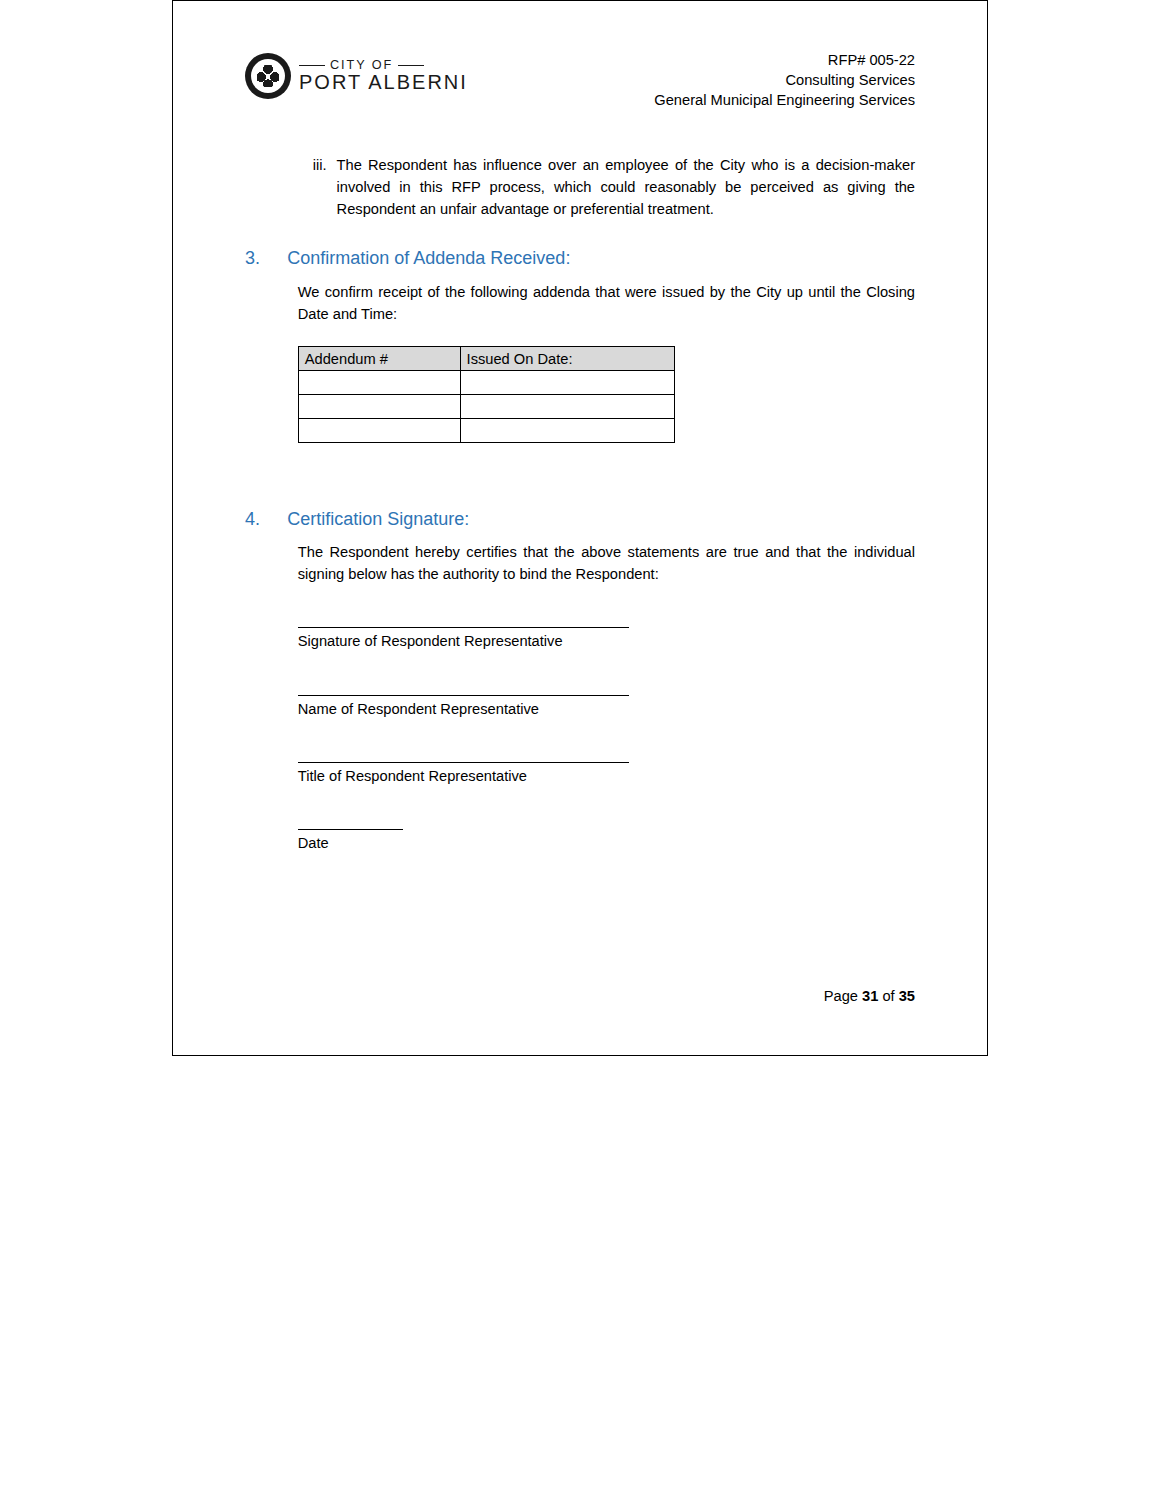CITY OF
PORT ALBERNI
RFP# 005-22
Consulting Services
General Municipal Engineering Services
iii. The Respondent has influence over an employee of the City who is a decision-maker involved in this RFP process, which could reasonably be perceived as giving the Respondent an unfair advantage or preferential treatment.
3. Confirmation of Addenda Received:
We confirm receipt of the following addenda that were issued by the City up until the Closing Date and Time:
| Addendum # | Issued On Date: |
| --- | --- |
4. Certification Signature:
The Respondent hereby certifies that the above statements are true and that the individual signing below has the authority to bind the Respondent:
Signature of Respondent Representative
Name of Respondent Representative
Title of Respondent Representative
Date
Page 31 of 35